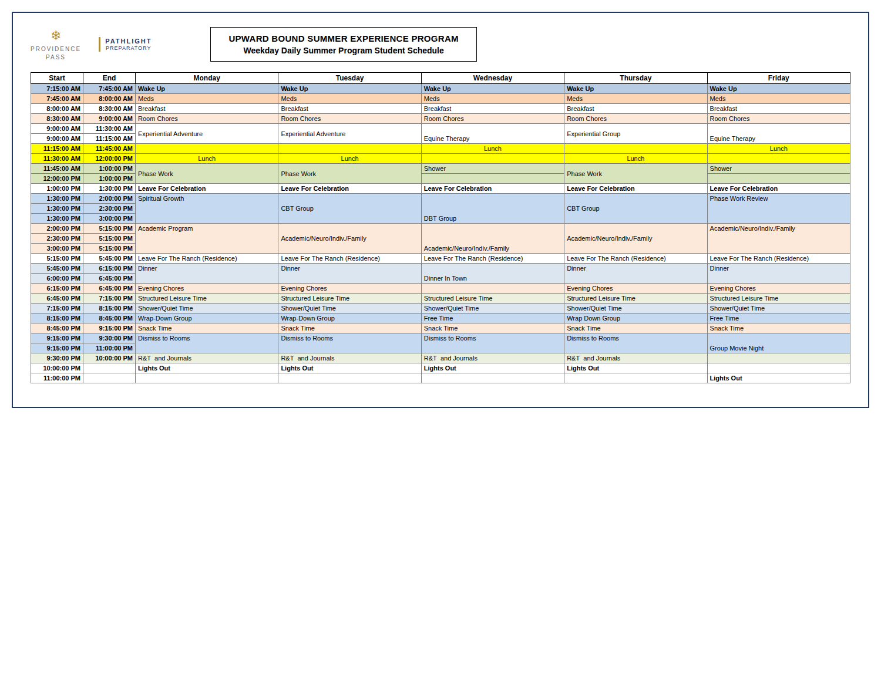❄
PROVIDENCE
PASS
PATHLIGHT
PREPARATORY
UPWARD BOUND SUMMER EXPERIENCE PROGRAM
Weekday Daily Summer Program Student Schedule
| Start | End | Monday | Tuesday | Wednesday | Thursday | Friday |
| --- | --- | --- | --- | --- | --- | --- |
| 7:15:00 AM | 7:45:00 AM | Wake Up | Wake Up | Wake Up | Wake Up | Wake Up |
| 7:45:00 AM | 8:00:00 AM | Meds | Meds | Meds | Meds | Meds |
| 8:00:00 AM | 8:30:00 AM | Breakfast | Breakfast | Breakfast | Breakfast | Breakfast |
| 8:30:00 AM | 9:00:00 AM | Room Chores | Room Chores | Room Chores | Room Chores | Room Chores |
| 9:00:00 AM | 11:30:00 AM | Experiential Adventure | Experiential Adventure | Equine Therapy | Experiential Group | Equine Therapy |
| 9:00:00 AM | 11:15:00 AM |
| 11:15:00 AM | 11:45:00 AM | | | Lunch | | Lunch |
| 11:30:00 AM | 12:00:00 PM | Lunch | Lunch | | Lunch | |
| 11:45:00 AM | 1:00:00 PM | Phase Work | Phase Work | Shower | Phase Work | Shower |
| 12:00:00 PM | 1:00:00 PM | | |
| 1:00:00 PM | 1:30:00 PM | Leave For Celebration | Leave For Celebration | Leave For Celebration | Leave For Celebration | Leave For Celebration |
| 1:30:00 PM | 2:00:00 PM | Spiritual Growth | CBT Group | DBT Group | CBT Group | Phase Work Review |
| 1:30:00 PM | 2:30:00 PM |
| 1:30:00 PM | 3:00:00 PM |
| 2:00:00 PM | 5:15:00 PM | Academic Program | Academic/Neuro/Indiv./Family | Academic/Neuro/Indiv./Family | Academic/Neuro/Indiv./Family | Academic/Neuro/Indiv./Family |
| 2:30:00 PM | 5:15:00 PM |
| 3:00:00 PM | 5:15:00 PM |
| 5:15:00 PM | 5:45:00 PM | Leave For The Ranch (Residence) | Leave For The Ranch (Residence) | Leave For The Ranch (Residence) | Leave For The Ranch (Residence) | Leave For The Ranch (Residence) |
| 5:45:00 PM | 6:15:00 PM | Dinner | Dinner | Dinner In Town | Dinner | Dinner |
| 6:00:00 PM | 6:45:00 PM |
| 6:15:00 PM | 6:45:00 PM | Evening Chores | Evening Chores | | Evening Chores | Evening Chores |
| 6:45:00 PM | 7:15:00 PM | Structured Leisure Time | Structured Leisure Time | Structured Leisure Time | Structured Leisure Time | Structured Leisure Time |
| 7:15:00 PM | 8:15:00 PM | Shower/Quiet Time | Shower/Quiet Time | Shower/Quiet Time | Shower/Quiet Time | Shower/Quiet Time |
| 8:15:00 PM | 8:45:00 PM | Wrap-Down Group | Wrap-Down Group | Free Time | Wrap Down Group | Free Time |
| 8:45:00 PM | 9:15:00 PM | Snack Time | Snack Time | Snack Time | Snack Time | Snack Time |
| 9:15:00 PM | 9:30:00 PM | Dismiss to Rooms | Dismiss to Rooms | Dismiss to Rooms | Dismiss to Rooms | Group Movie Night |
| 9:15:00 PM | 11:00:00 PM |
| 9:30:00 PM | 10:00:00 PM | R&T and Journals | R&T and Journals | R&T and Journals | R&T and Journals | |
| 10:00:00 PM | | Lights Out | Lights Out | Lights Out | Lights Out | |
| 11:00:00 PM | | | | | | Lights Out |